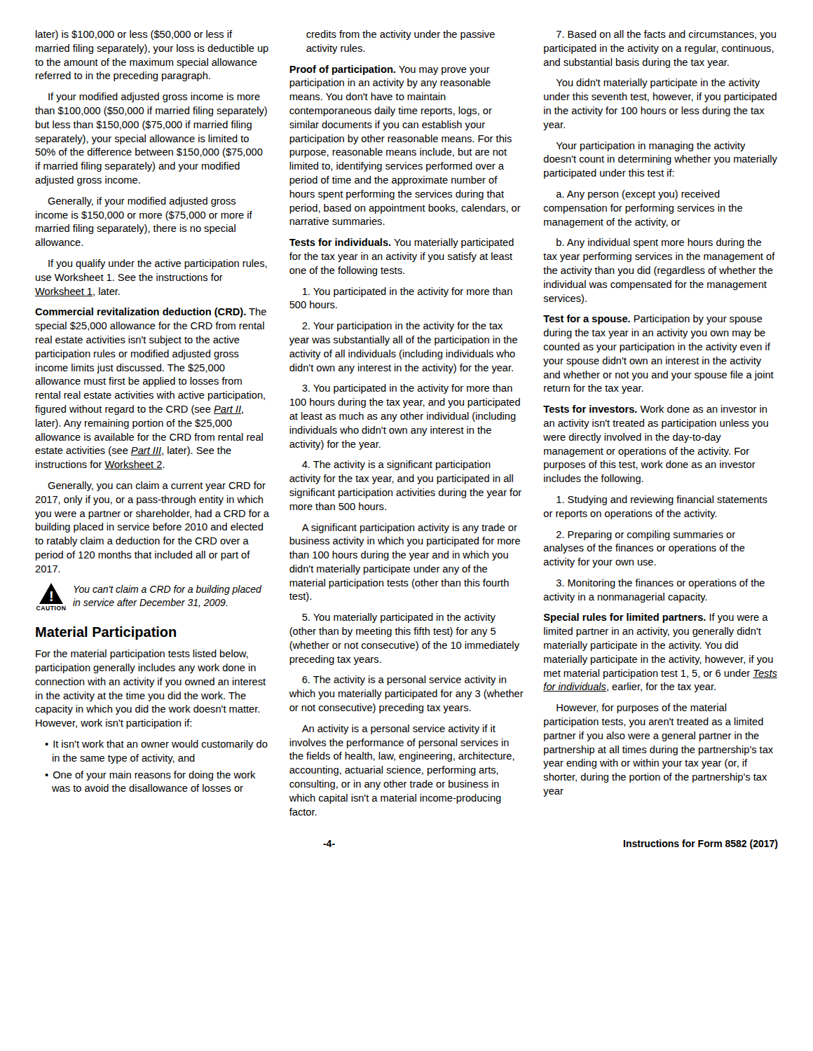later) is $100,000 or less ($50,000 or less if married filing separately), your loss is deductible up to the amount of the maximum special allowance referred to in the preceding paragraph.
If your modified adjusted gross income is more than $100,000 ($50,000 if married filing separately) but less than $150,000 ($75,000 if married filing separately), your special allowance is limited to 50% of the difference between $150,000 ($75,000 if married filing separately) and your modified adjusted gross income.
Generally, if your modified adjusted gross income is $150,000 or more ($75,000 or more if married filing separately), there is no special allowance.
If you qualify under the active participation rules, use Worksheet 1. See the instructions for Worksheet 1, later.
Commercial revitalization deduction (CRD). The special $25,000 allowance for the CRD from rental real estate activities isn't subject to the active participation rules or modified adjusted gross income limits just discussed. The $25,000 allowance must first be applied to losses from rental real estate activities with active participation, figured without regard to the CRD (see Part II, later). Any remaining portion of the $25,000 allowance is available for the CRD from rental real estate activities (see Part III, later). See the instructions for Worksheet 2.
Generally, you can claim a current year CRD for 2017, only if you, or a pass-through entity in which you were a partner or shareholder, had a CRD for a building placed in service before 2010 and elected to ratably claim a deduction for the CRD over a period of 120 months that included all or part of 2017.
CAUTION
You can't claim a CRD for a building placed in service after December 31, 2009.
Material Participation
For the material participation tests listed below, participation generally includes any work done in connection with an activity if you owned an interest in the activity at the time you did the work. The capacity in which you did the work doesn't matter. However, work isn't participation if:
It isn't work that an owner would customarily do in the same type of activity, and
One of your main reasons for doing the work was to avoid the disallowance of losses or credits from the activity under the passive activity rules.
Proof of participation. You may prove your participation in an activity by any reasonable means. You don't have to maintain contemporaneous daily time reports, logs, or similar documents if you can establish your participation by other reasonable means. For this purpose, reasonable means include, but are not limited to, identifying services performed over a period of time and the approximate number of hours spent performing the services during that period, based on appointment books, calendars, or narrative summaries.
Tests for individuals. You materially participated for the tax year in an activity if you satisfy at least one of the following tests.
1. You participated in the activity for more than 500 hours.
2. Your participation in the activity for the tax year was substantially all of the participation in the activity of all individuals (including individuals who didn't own any interest in the activity) for the year.
3. You participated in the activity for more than 100 hours during the tax year, and you participated at least as much as any other individual (including individuals who didn't own any interest in the activity) for the year.
4. The activity is a significant participation activity for the tax year, and you participated in all significant participation activities during the year for more than 500 hours.
A significant participation activity is any trade or business activity in which you participated for more than 100 hours during the year and in which you didn't materially participate under any of the material participation tests (other than this fourth test).
5. You materially participated in the activity (other than by meeting this fifth test) for any 5 (whether or not consecutive) of the 10 immediately preceding tax years.
6. The activity is a personal service activity in which you materially participated for any 3 (whether or not consecutive) preceding tax years.
An activity is a personal service activity if it involves the performance of personal services in the fields of health, law, engineering, architecture, accounting, actuarial science, performing arts, consulting, or in any other trade or business in which capital isn't a material income-producing factor.
7. Based on all the facts and circumstances, you participated in the activity on a regular, continuous, and substantial basis during the tax year.
You didn't materially participate in the activity under this seventh test, however, if you participated in the activity for 100 hours or less during the tax year.
Your participation in managing the activity doesn't count in determining whether you materially participated under this test if:
a. Any person (except you) received compensation for performing services in the management of the activity, or
b. Any individual spent more hours during the tax year performing services in the management of the activity than you did (regardless of whether the individual was compensated for the management services).
Test for a spouse. Participation by your spouse during the tax year in an activity you own may be counted as your participation in the activity even if your spouse didn't own an interest in the activity and whether or not you and your spouse file a joint return for the tax year.
Tests for investors. Work done as an investor in an activity isn't treated as participation unless you were directly involved in the day-to-day management or operations of the activity. For purposes of this test, work done as an investor includes the following.
1. Studying and reviewing financial statements or reports on operations of the activity.
2. Preparing or compiling summaries or analyses of the finances or operations of the activity for your own use.
3. Monitoring the finances or operations of the activity in a nonmanagerial capacity.
Special rules for limited partners. If you were a limited partner in an activity, you generally didn't materially participate in the activity. You did materially participate in the activity, however, if you met material participation test 1, 5, or 6 under Tests for individuals, earlier, for the tax year.
However, for purposes of the material participation tests, you aren't treated as a limited partner if you also were a general partner in the partnership at all times during the partnership's tax year ending with or within your tax year (or, if shorter, during the portion of the partnership's tax year
-4- Instructions for Form 8582 (2017)